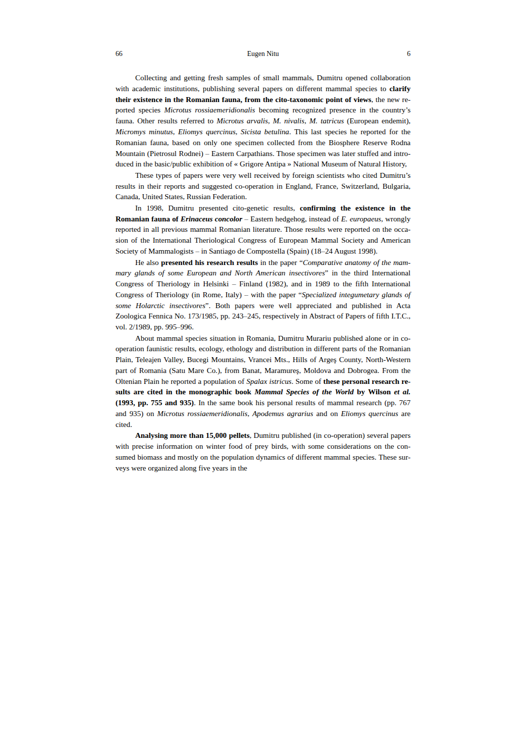66
Eugen Nitu
6
Collecting and getting fresh samples of small mammals, Dumitru opened collaboration with academic institutions, publishing several papers on different mammal species to clarify their existence in the Romanian fauna, from the cito-taxonomic point of views, the new reported species Microtus rossiaemeridionalis becoming recognized presence in the country’s fauna. Other results referred to Microtus arvalis, M. nivalis, M. tatricus (European endemit), Micromys minutus, Eliomys quercinus, Sicista betulina. This last species he reported for the Romanian fauna, based on only one specimen collected from the Biosphere Reserve Rodna Mountain (Pietrosul Rodnei) – Eastern Carpathians. Those specimen was later stuffed and introduced in the basic/public exhibition of « Grigore Antipa » National Museum of Natural History,
These types of papers were very well received by foreign scientists who cited Dumitru’s results in their reports and suggested co-operation in England, France, Switzerland, Bulgaria, Canada, United States, Russian Federation.
In 1998, Dumitru presented cito-genetic results, confirming the existence in the Romanian fauna of Erinaceus concolor – Eastern hedgehog, instead of E. europaeus, wrongly reported in all previous mammal Romanian literature. Those results were reported on the occasion of the International Theriological Congress of European Mammal Society and American Society of Mammalogists – in Santiago de Compostella (Spain) (18–24 August 1998).
He also presented his research results in the paper “Comparative anatomy of the mammary glands of some European and North American insectivores” in the third International Congress of Theriology in Helsinki – Finland (1982), and in 1989 to the fifth International Congress of Theriology (in Rome, Italy) – with the paper “Specialized integumetary glands of some Holarctic insectivores”. Both papers were well appreciated and published in Acta Zoologica Fennica No. 173/1985, pp. 243–245, respectively in Abstract of Papers of fifth I.T.C., vol. 2/1989, pp. 995–996.
About mammal species situation in Romania, Dumitru Murariu published alone or in co-operation faunistic results, ecology, ethology and distribution in different parts of the Romanian Plain, Teleajen Valley, Bucegi Mountains, Vrancei Mts., Hills of Argeş County, North-Western part of Romania (Satu Mare Co.), from Banat, Maramureş, Moldova and Dobrogea. From the Oltenian Plain he reported a population of Spalax istricus. Some of these personal research results are cited in the monographic book Mammal Species of the World by Wilson et al. (1993, pp. 755 and 935). In the same book his personal results of mammal research (pp. 767 and 935) on Microtus rossiaemeridionalis, Apodemus agrarius and on Eliomys quercinus are cited.
Analysing more than 15,000 pellets, Dumitru published (in co-operation) several papers with precise information on winter food of prey birds, with some considerations on the consumed biomass and mostly on the population dynamics of different mammal species. These surveys were organized along five years in the